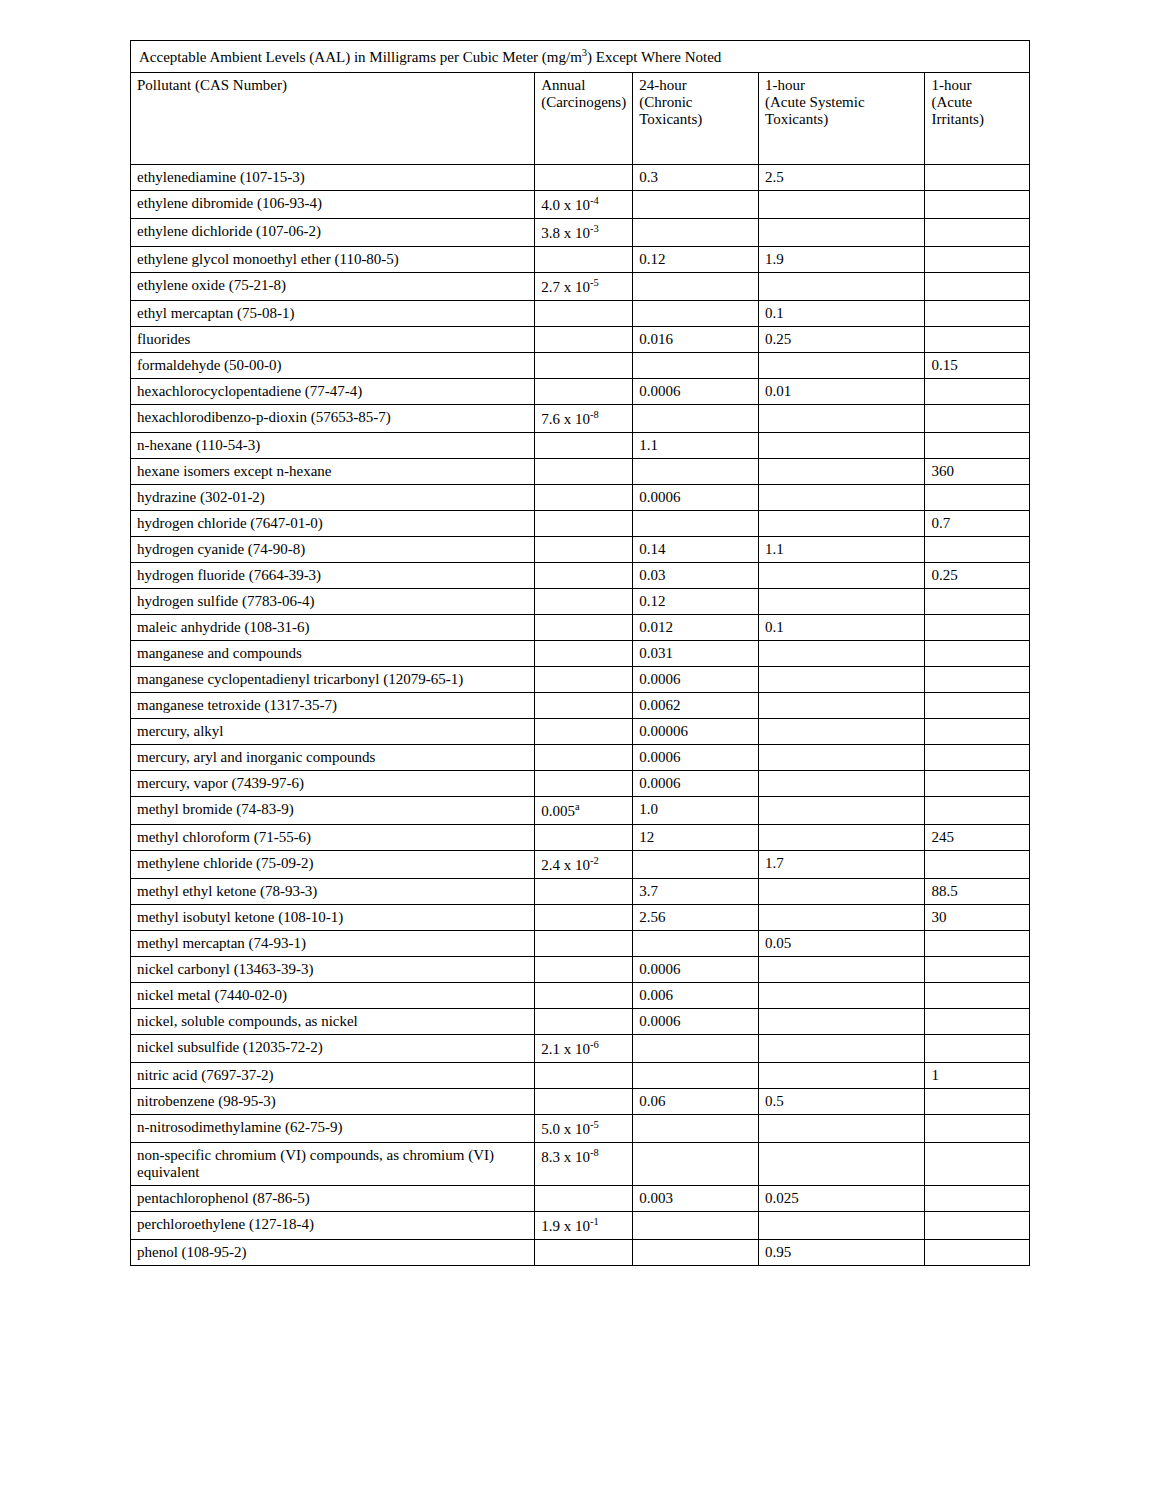Acceptable Ambient Levels (AAL) in Milligrams per Cubic Meter (mg/m 3 ) Except Where Noted
| Pollutant (CAS Number) | Annual (Carcinogens) | 24-hour (Chronic Toxicants) | 1-hour (Acute Systemic Toxicants) | 1-hour (Acute Irritants) |
| --- | --- | --- | --- | --- |
| ethylenediamine (107-15-3) | | 0.3 | 2.5 | |
| ethylene dibromide (106-93-4) | 4.0 x 10 -4 | | | |
| ethylene dichloride (107-06-2) | 3.8 x 10 -3 | | | |
| ethylene glycol monoethyl ether (110-80-5) | | 0.12 | 1.9 | |
| ethylene oxide (75-21-8) | 2.7 x 10 -5 | | | |
| ethyl mercaptan (75-08-1) | | | 0.1 | |
| fluorides | | 0.016 | 0.25 | |
| formaldehyde (50-00-0) | | | | 0.15 |
| hexachlorocyclopentadiene (77-47-4) | | 0.0006 | 0.01 | |
| hexachlorodibenzo-p-dioxin (57653-85-7) | 7.6 x 10 -8 | | | |
| n-hexane (110-54-3) | | 1.1 | | |
| hexane isomers except n-hexane | | | | 360 |
| hydrazine (302-01-2) | | 0.0006 | | |
| hydrogen chloride (7647-01-0) | | | | 0.7 |
| hydrogen cyanide (74-90-8) | | 0.14 | 1.1 | |
| hydrogen fluoride (7664-39-3) | | 0.03 | | 0.25 |
| hydrogen sulfide (7783-06-4) | | 0.12 | | |
| maleic anhydride (108-31-6) | | 0.012 | 0.1 | |
| manganese and compounds | | 0.031 | | |
| manganese cyclopentadienyl tricarbonyl (12079-65-1) | | 0.0006 | | |
| manganese tetroxide (1317-35-7) | | 0.0062 | | |
| mercury, alkyl | | 0.00006 | | |
| mercury, aryl and inorganic compounds | | 0.0006 | | |
| mercury, vapor (7439-97-6) | | 0.0006 | | |
| methyl bromide (74-83-9) | 0.005 a | 1.0 | | |
| methyl chloroform (71-55-6) | | 12 | | 245 |
| methylene chloride (75-09-2) | 2.4 x 10 -2 | | 1.7 | |
| methyl ethyl ketone (78-93-3) | | 3.7 | | 88.5 |
| methyl isobutyl ketone (108-10-1) | | 2.56 | | 30 |
| methyl mercaptan (74-93-1) | | | 0.05 | |
| nickel carbonyl (13463-39-3) | | 0.0006 | | |
| nickel metal (7440-02-0) | | 0.006 | | |
| nickel, soluble compounds, as nickel | | 0.0006 | | |
| nickel subsulfide (12035-72-2) | 2.1 x 10 -6 | | | |
| nitric acid (7697-37-2) | | | | 1 |
| nitrobenzene (98-95-3) | | 0.06 | 0.5 | |
| n-nitrosodimethylamine (62-75-9) | 5.0 x 10 -5 | | | |
| non-specific chromium (VI) compounds, as chromium (VI) equivalent | 8.3 x 10 -8 | | | |
| pentachlorophenol (87-86-5) | | 0.003 | 0.025 | |
| perchloroethylene (127-18-4) | 1.9 x 10 -1 | | | |
| phenol (108-95-2) | | | 0.95 | |